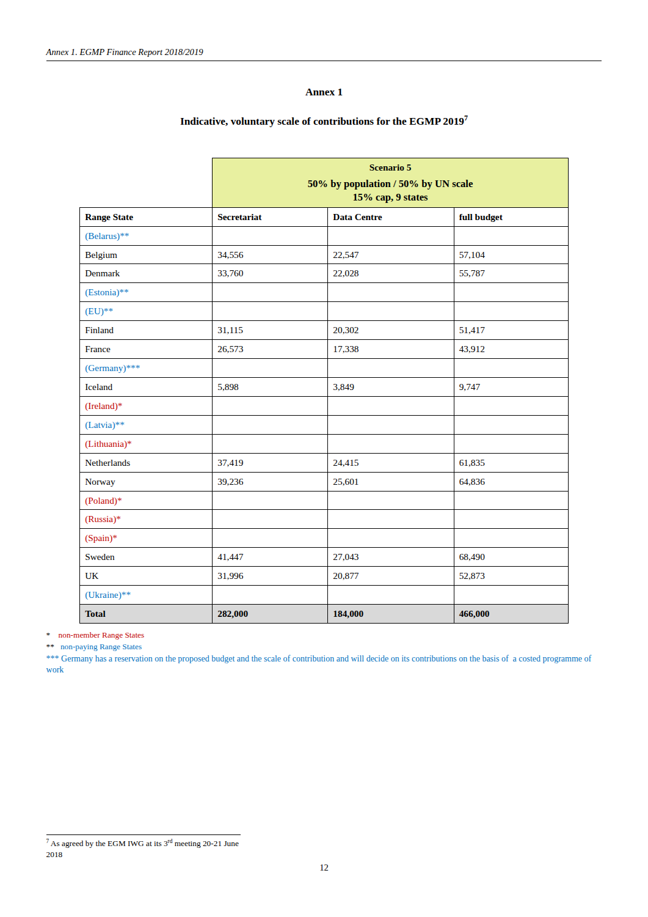Annex 1. EGMP Finance Report 2018/2019
Annex 1
Indicative, voluntary scale of contributions for the EGMP 20197
| | Scenario 5 50% by population / 50% by UN scale 15% cap, 9 states |
| Range State | Secretariat | Data Centre | full budget |
| (Belarus)** | | | |
| Belgium | 34,556 | 22,547 | 57,104 |
| Denmark | 33,760 | 22,028 | 55,787 |
| (Estonia)** | | | |
| (EU)** | | | |
| Finland | 31,115 | 20,302 | 51,417 |
| France | 26,573 | 17,338 | 43,912 |
| (Germany)*** | | | |
| Iceland | 5,898 | 3,849 | 9,747 |
| (Ireland)* | | | |
| (Latvia)** | | | |
| (Lithuania)* | | | |
| Netherlands | 37,419 | 24,415 | 61,835 |
| Norway | 39,236 | 25,601 | 64,836 |
| (Poland)* | | | |
| (Russia)* | | | |
| (Spain)* | | | |
| Sweden | 41,447 | 27,043 | 68,490 |
| UK | 31,996 | 20,877 | 52,873 |
| (Ukraine)** | | | |
| Total | 282,000 | 184,000 | 466,000 |
* non-member Range States
** non-paying Range States
*** Germany has a reservation on the proposed budget and the scale of contribution and will decide on its contributions on the basis of a costed programme of work
7 As agreed by the EGM IWG at its 3rd meeting 20-21 June 2018
12